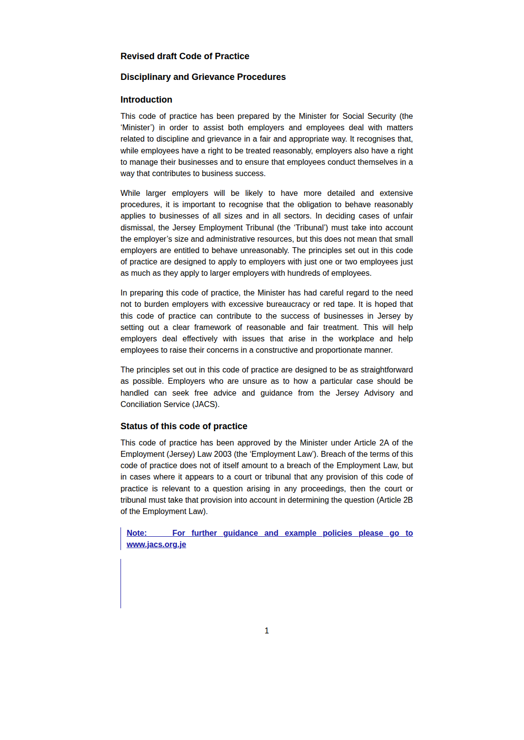Revised draft Code of Practice
Disciplinary and Grievance Procedures
Introduction
This code of practice has been prepared by the Minister for Social Security (the ‘Minister’) in order to assist both employers and employees deal with matters related to discipline and grievance in a fair and appropriate way. It recognises that, while employees have a right to be treated reasonably, employers also have a right to manage their businesses and to ensure that employees conduct themselves in a way that contributes to business success.
While larger employers will be likely to have more detailed and extensive procedures, it is important to recognise that the obligation to behave reasonably applies to businesses of all sizes and in all sectors. In deciding cases of unfair dismissal, the Jersey Employment Tribunal (the ‘Tribunal’) must take into account the employer’s size and administrative resources, but this does not mean that small employers are entitled to behave unreasonably. The principles set out in this code of practice are designed to apply to employers with just one or two employees just as much as they apply to larger employers with hundreds of employees.
In preparing this code of practice, the Minister has had careful regard to the need not to burden employers with excessive bureaucracy or red tape. It is hoped that this code of practice can contribute to the success of businesses in Jersey by setting out a clear framework of reasonable and fair treatment. This will help employers deal effectively with issues that arise in the workplace and help employees to raise their concerns in a constructive and proportionate manner.
The principles set out in this code of practice are designed to be as straightforward as possible. Employers who are unsure as to how a particular case should be handled can seek free advice and guidance from the Jersey Advisory and Conciliation Service (JACS).
Status of this code of practice
This code of practice has been approved by the Minister under Article 2A of the Employment (Jersey) Law 2003 (the ‘Employment Law’). Breach of the terms of this code of practice does not of itself amount to a breach of the Employment Law, but in cases where it appears to a court or tribunal that any provision of this code of practice is relevant to a question arising in any proceedings, then the court or tribunal must take that provision into account in determining the question (Article 2B of the Employment Law).
Note: For further guidance and example policies please go to www.jacs.org.je
1